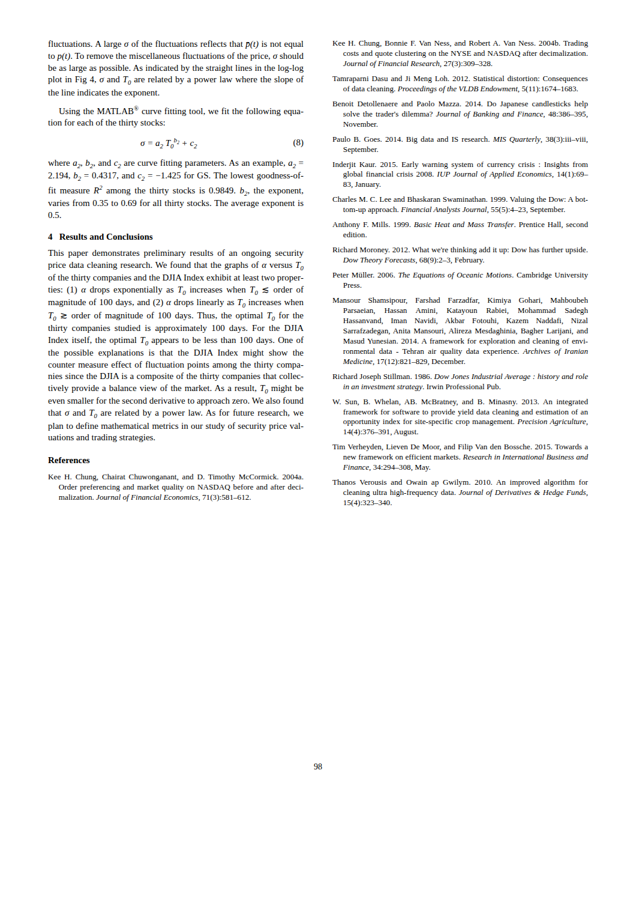fluctuations. A large σ of the fluctuations reflects that p̄(t) is not equal to p(t). To remove the miscellaneous fluctuations of the price, σ should be as large as possible. As indicated by the straight lines in the log-log plot in Fig 4, σ and T0 are related by a power law where the slope of the line indicates the exponent.
Using the MATLAB® curve fitting tool, we fit the following equation for each of the thirty stocks:
σ = a2 T0b2 + c2
(8)
where a2, b2, and c2 are curve fitting parameters. As an example, a2 = 2.194, b2 = 0.4317, and c2 = −1.425 for GS. The lowest goodness-of-fit measure R2 among the thirty stocks is 0.9849. b2, the exponent, varies from 0.35 to 0.69 for all thirty stocks. The average exponent is 0.5.
4 Results and Conclusions
This paper demonstrates preliminary results of an ongoing security price data cleaning research. We found that the graphs of α versus T0 of the thirty companies and the DJIA Index exhibit at least two properties: (1) α drops exponentially as T0 increases when T0 order of magnitude of 100 days, and (2) α drops linearly as T0 increases when T0 order of magnitude of 100 days. Thus, the optimal T0 for the thirty companies studied is approximately 100 days. For the DJIA Index itself, the optimal T0 appears to be less than 100 days. One of the possible explanations is that the DJIA Index might show the counter measure effect of fluctuation points among the thirty companies since the DJIA is a composite of the thirty companies that collectively provide a balance view of the market. As a result, T0 might be even smaller for the second derivative to approach zero. We also found that σ and T0 are related by a power law. As for future research, we plan to define mathematical metrics in our study of security price valuations and trading strategies.
References
Kee H. Chung, Chairat Chuwonganant, and D. Timothy McCormick. 2004a. Order preferencing and market quality on NASDAQ before and after decimalization. Journal of Financial Economics, 71(3):581–612.
Kee H. Chung, Bonnie F. Van Ness, and Robert A. Van Ness. 2004b. Trading costs and quote clustering on the NYSE and NASDAQ after decimalization. Journal of Financial Research, 27(3):309–328.
Tamraparni Dasu and Ji Meng Loh. 2012. Statistical distortion: Consequences of data cleaning. Proceedings of the VLDB Endowment, 5(11):1674–1683.
Benoit Detollenaere and Paolo Mazza. 2014. Do Japanese candlesticks help solve the trader's dilemma? Journal of Banking and Finance, 48:386–395, November.
Paulo B. Goes. 2014. Big data and IS research. MIS Quarterly, 38(3):iii–viii, September.
Inderjit Kaur. 2015. Early warning system of currency crisis : Insights from global financial crisis 2008. IUP Journal of Applied Economics, 14(1):69–83, January.
Charles M. C. Lee and Bhaskaran Swaminathan. 1999. Valuing the Dow: A bottom-up approach. Financial Analysts Journal, 55(5):4–23, September.
Anthony F. Mills. 1999. Basic Heat and Mass Transfer. Prentice Hall, second edition.
Richard Moroney. 2012. What we're thinking add it up: Dow has further upside. Dow Theory Forecasts, 68(9):2–3, February.
Peter Müller. 2006. The Equations of Oceanic Motions. Cambridge University Press.
Mansour Shamsipour, Farshad Farzadfar, Kimiya Gohari, Mahboubeh Parsaeian, Hassan Amini, Katayoun Rabiei, Mohammad Sadegh Hassanvand, Iman Navidi, Akbar Fotouhi, Kazem Naddafi, Nizal Sarrafzadegan, Anita Mansouri, Alireza Mesdaghinia, Bagher Larijani, and Masud Yunesian. 2014. A framework for exploration and cleaning of environmental data - Tehran air quality data experience. Archives of Iranian Medicine, 17(12):821–829, December.
Richard Joseph Stillman. 1986. Dow Jones Industrial Average : history and role in an investment strategy. Irwin Professional Pub.
W. Sun, B. Whelan, AB. McBratney, and B. Minasny. 2013. An integrated framework for software to provide yield data cleaning and estimation of an opportunity index for site-specific crop management. Precision Agriculture, 14(4):376–391, August.
Tim Verheyden, Lieven De Moor, and Filip Van den Bossche. 2015. Towards a new framework on efficient markets. Research in International Business and Finance, 34:294–308, May.
Thanos Verousis and Owain ap Gwilym. 2010. An improved algorithm for cleaning ultra high-frequency data. Journal of Derivatives & Hedge Funds, 15(4):323–340.
98